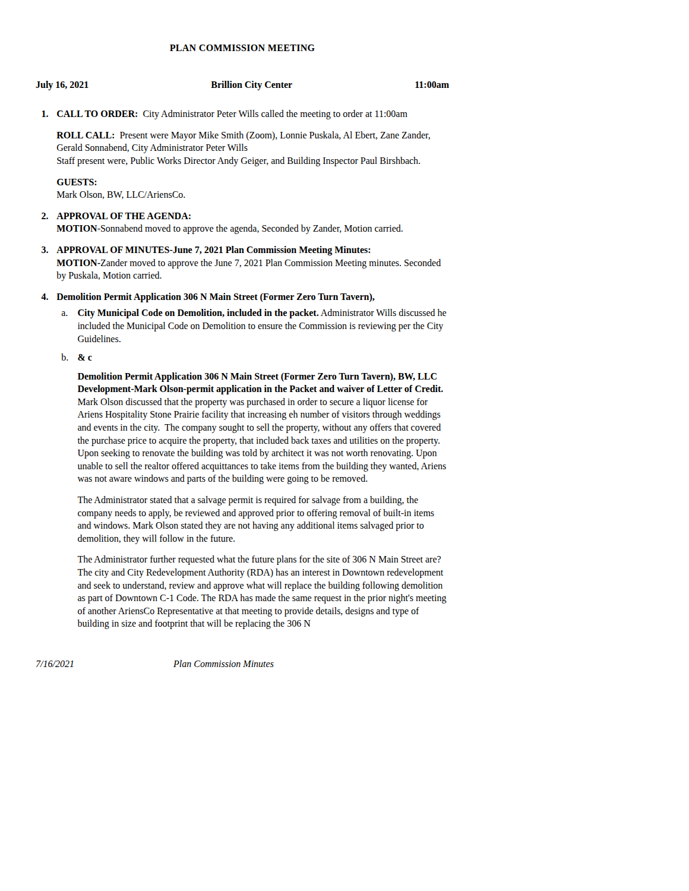PLAN COMMISSION MEETING
July 16, 2021 Brillion City Center 11:00am
CALL TO ORDER: City Administrator Peter Wills called the meeting to order at 11:00am
ROLL CALL: Present were Mayor Mike Smith (Zoom), Lonnie Puskala, Al Ebert, Zane Zander, Gerald Sonnabend, City Administrator Peter Wills
Staff present were, Public Works Director Andy Geiger, and Building Inspector Paul Birshbach.
GUESTS:
Mark Olson, BW, LLC/AriensCo.
APPROVAL OF THE AGENDA:
MOTION-Sonnabend moved to approve the agenda, Seconded by Zander, Motion carried.
APPROVAL OF MINUTES-June 7, 2021 Plan Commission Meeting Minutes:
MOTION-Zander moved to approve the June 7, 2021 Plan Commission Meeting minutes. Seconded by Puskala, Motion carried.
Demolition Permit Application 306 N Main Street (Former Zero Turn Tavern),
City Municipal Code on Demolition, included in the packet. Administrator Wills discussed he included the Municipal Code on Demolition to ensure the Commission is reviewing per the City Guidelines.
& c
Demolition Permit Application 306 N Main Street (Former Zero Turn Tavern), BW, LLC Development-Mark Olson-permit application in the Packet and waiver of Letter of Credit. Mark Olson discussed that the property was purchased in order to secure a liquor license for Ariens Hospitality Stone Prairie facility that increasing eh number of visitors through weddings and events in the city. The company sought to sell the property, without any offers that covered the purchase price to acquire the property, that included back taxes and utilities on the property. Upon seeking to renovate the building was told by architect it was not worth renovating. Upon unable to sell the realtor offered acquittances to take items from the building they wanted, Ariens was not aware windows and parts of the building were going to be removed.
The Administrator stated that a salvage permit is required for salvage from a building, the company needs to apply, be reviewed and approved prior to offering removal of built-in items and windows. Mark Olson stated they are not having any additional items salvaged prior to demolition, they will follow in the future.
The Administrator further requested what the future plans for the site of 306 N Main Street are? The city and City Redevelopment Authority (RDA) has an interest in Downtown redevelopment and seek to understand, review and approve what will replace the building following demolition as part of Downtown C-1 Code. The RDA has made the same request in the prior night's meeting of another AriensCo Representative at that meeting to provide details, designs and type of building in size and footprint that will be replacing the 306 N
7/16/2021 Plan Commission Minutes